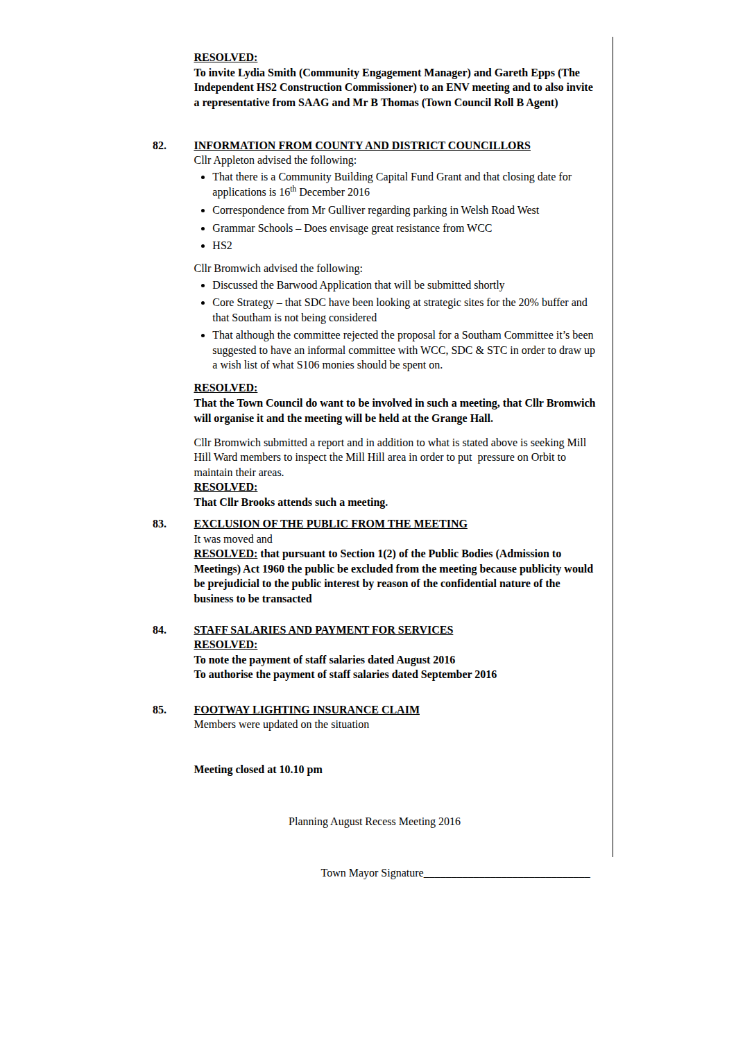RESOLVED:
To invite Lydia Smith (Community Engagement Manager) and Gareth Epps (The Independent HS2 Construction Commissioner) to an ENV meeting and to also invite a representative from SAAG and Mr B Thomas (Town Council Roll B Agent)
82.
INFORMATION FROM COUNTY AND DISTRICT COUNCILLORS
Cllr Appleton advised the following:
That there is a Community Building Capital Fund Grant and that closing date for applications is 16th December 2016
Correspondence from Mr Gulliver regarding parking in Welsh Road West
Grammar Schools – Does envisage great resistance from WCC
HS2
Cllr Bromwich advised the following:
Discussed the Barwood Application that will be submitted shortly
Core Strategy – that SDC have been looking at strategic sites for the 20% buffer and that Southam is not being considered
That although the committee rejected the proposal for a Southam Committee it’s been suggested to have an informal committee with WCC, SDC & STC in order to draw up a wish list of what S106 monies should be spent on.
RESOLVED:
That the Town Council do want to be involved in such a meeting, that Cllr Bromwich will organise it and the meeting will be held at the Grange Hall.
Cllr Bromwich submitted a report and in addition to what is stated above is seeking Mill Hill Ward members to inspect the Mill Hill area in order to put pressure on Orbit to maintain their areas.
RESOLVED:
That Cllr Brooks attends such a meeting.
83.
EXCLUSION OF THE PUBLIC FROM THE MEETING
It was moved and
RESOLVED: that pursuant to Section 1(2) of the Public Bodies (Admission to Meetings) Act 1960 the public be excluded from the meeting because publicity would be prejudicial to the public interest by reason of the confidential nature of the business to be transacted
84.
STAFF SALARIES AND PAYMENT FOR SERVICES
RESOLVED:
To note the payment of staff salaries dated August 2016
To authorise the payment of staff salaries dated September 2016
85.
FOOTWAY LIGHTING INSURANCE CLAIM
Members were updated on the situation
Meeting closed at 10.10 pm
Planning August Recess Meeting 2016
Town Mayor Signature______________________________